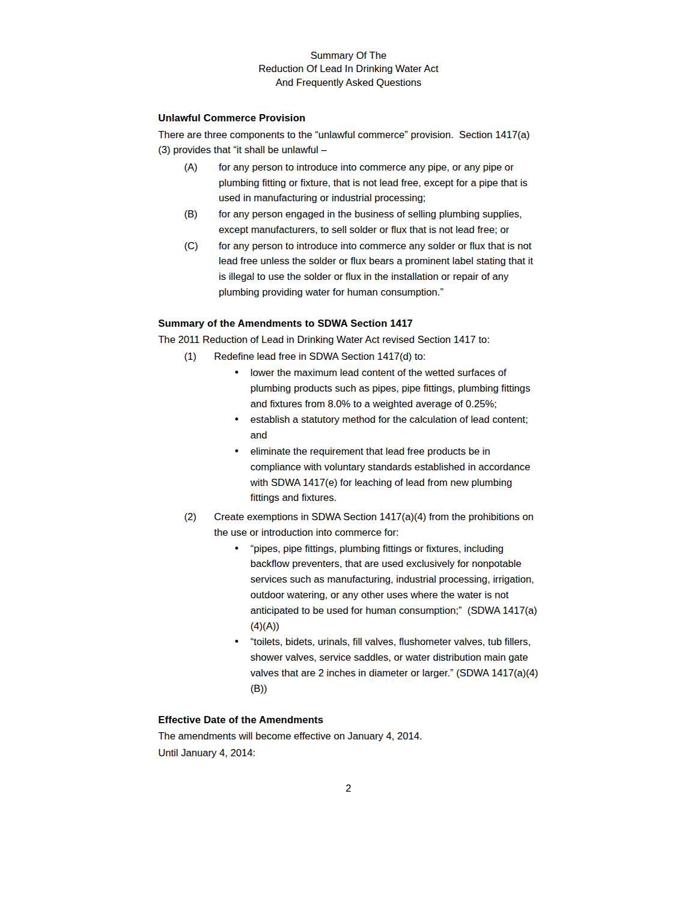Summary Of The
Reduction Of Lead In Drinking Water Act
And Frequently Asked Questions
Unlawful Commerce Provision
There are three components to the “unlawful commerce” provision. Section 1417(a)(3) provides that “it shall be unlawful –
(A) for any person to introduce into commerce any pipe, or any pipe or plumbing fitting or fixture, that is not lead free, except for a pipe that is used in manufacturing or industrial processing;
(B) for any person engaged in the business of selling plumbing supplies, except manufacturers, to sell solder or flux that is not lead free; or
(C) for any person to introduce into commerce any solder or flux that is not lead free unless the solder or flux bears a prominent label stating that it is illegal to use the solder or flux in the installation or repair of any plumbing providing water for human consumption.”
Summary of the Amendments to SDWA Section 1417
The 2011 Reduction of Lead in Drinking Water Act revised Section 1417 to:
Redefine lead free in SDWA Section 1417(d) to:
lower the maximum lead content of the wetted surfaces of plumbing products such as pipes, pipe fittings, plumbing fittings and fixtures from 8.0% to a weighted average of 0.25%;
establish a statutory method for the calculation of lead content; and
eliminate the requirement that lead free products be in compliance with voluntary standards established in accordance with SDWA 1417(e) for leaching of lead from new plumbing fittings and fixtures.
Create exemptions in SDWA Section 1417(a)(4) from the prohibitions on the use or introduction into commerce for:
“pipes, pipe fittings, plumbing fittings or fixtures, including backflow preventers, that are used exclusively for nonpotable services such as manufacturing, industrial processing, irrigation, outdoor watering, or any other uses where the water is not anticipated to be used for human consumption;” (SDWA 1417(a)(4)(A))
“toilets, bidets, urinals, fill valves, flushometer valves, tub fillers, shower valves, service saddles, or water distribution main gate valves that are 2 inches in diameter or larger.” (SDWA 1417(a)(4)(B))
Effective Date of the Amendments
The amendments will become effective on January 4, 2014.
Until January 4, 2014:
2